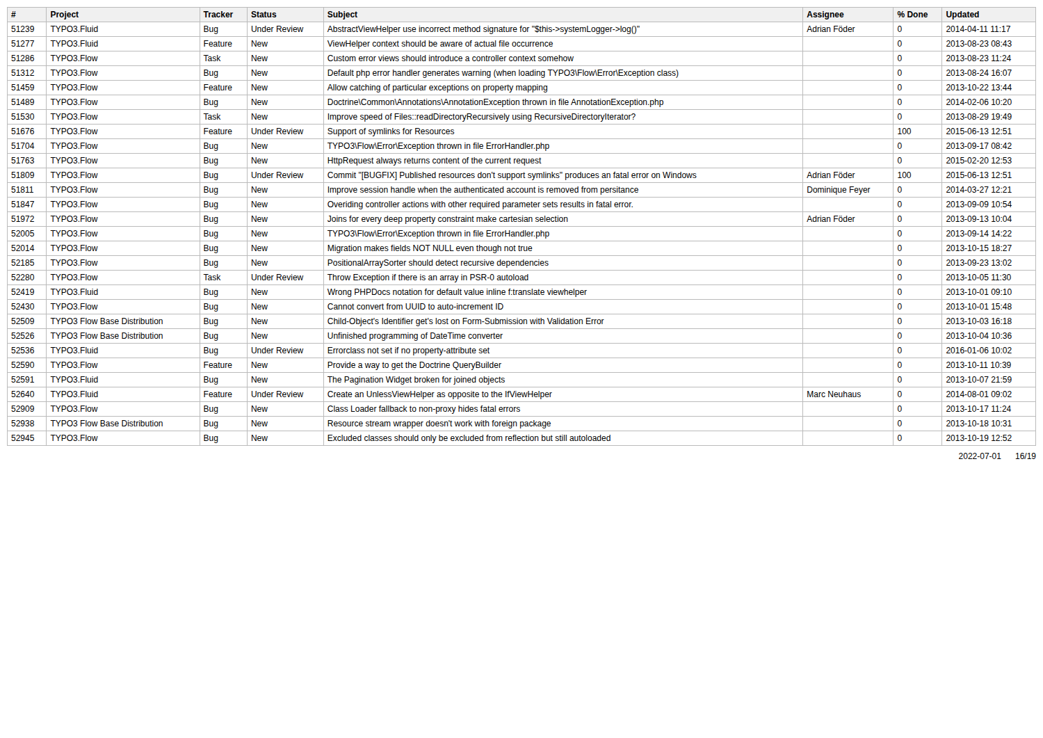| # | Project | Tracker | Status | Subject | Assignee | % Done | Updated |
| --- | --- | --- | --- | --- | --- | --- | --- |
| 51239 | TYPO3.Fluid | Bug | Under Review | AbstractViewHelper use incorrect method signature for "$this->systemLogger->log()" | Adrian Föder | 0 | 2014-04-11 11:17 |
| 51277 | TYPO3.Fluid | Feature | New | ViewHelper context should be aware of actual file occurrence | | 0 | 2013-08-23 08:43 |
| 51286 | TYPO3.Flow | Task | New | Custom error views should introduce a controller context somehow | | 0 | 2013-08-23 11:24 |
| 51312 | TYPO3.Flow | Bug | New | Default php error handler generates warning (when loading TYPO3\Flow\Error\Exception class) | | 0 | 2013-08-24 16:07 |
| 51459 | TYPO3.Flow | Feature | New | Allow catching of particular exceptions on property mapping | | 0 | 2013-10-22 13:44 |
| 51489 | TYPO3.Flow | Bug | New | Doctrine\Common\Annotations\AnnotationException thrown in file AnnotationException.php | | 0 | 2014-02-06 10:20 |
| 51530 | TYPO3.Flow | Task | New | Improve speed of Files::readDirectoryRecursively using RecursiveDirectoryIterator? | | 0 | 2013-08-29 19:49 |
| 51676 | TYPO3.Flow | Feature | Under Review | Support of symlinks for Resources | | 100 | 2015-06-13 12:51 |
| 51704 | TYPO3.Flow | Bug | New | TYPO3\Flow\Error\Exception thrown in file ErrorHandler.php | | 0 | 2013-09-17 08:42 |
| 51763 | TYPO3.Flow | Bug | New | HttpRequest always returns content of the current request | | 0 | 2015-02-20 12:53 |
| 51809 | TYPO3.Flow | Bug | Under Review | Commit "[BUGFIX] Published resources don't support symlinks" produces an fatal error on Windows | Adrian Föder | 100 | 2015-06-13 12:51 |
| 51811 | TYPO3.Flow | Bug | New | Improve session handle when the authenticated account is removed from persitance | Dominique Feyer | 0 | 2014-03-27 12:21 |
| 51847 | TYPO3.Flow | Bug | New | Overiding controller actions with other required parameter sets results in fatal error. | | 0 | 2013-09-09 10:54 |
| 51972 | TYPO3.Flow | Bug | New | Joins for every deep property constraint make cartesian selection | Adrian Föder | 0 | 2013-09-13 10:04 |
| 52005 | TYPO3.Flow | Bug | New | TYPO3\Flow\Error\Exception thrown in file ErrorHandler.php | | 0 | 2013-09-14 14:22 |
| 52014 | TYPO3.Flow | Bug | New | Migration makes fields NOT NULL even though not true | | 0 | 2013-10-15 18:27 |
| 52185 | TYPO3.Flow | Bug | New | PositionalArraySorter should detect recursive dependencies | | 0 | 2013-09-23 13:02 |
| 52280 | TYPO3.Flow | Task | Under Review | Throw Exception if there is an array in PSR-0 autoload | | 0 | 2013-10-05 11:30 |
| 52419 | TYPO3.Fluid | Bug | New | Wrong PHPDocs notation for default value inline f:translate viewhelper | | 0 | 2013-10-01 09:10 |
| 52430 | TYPO3.Flow | Bug | New | Cannot convert from UUID to auto-increment ID | | 0 | 2013-10-01 15:48 |
| 52509 | TYPO3 Flow Base Distribution | Bug | New | Child-Object's Identifier get's lost on Form-Submission with Validation Error | | 0 | 2013-10-03 16:18 |
| 52526 | TYPO3 Flow Base Distribution | Bug | New | Unfinished programming of DateTime converter | | 0 | 2013-10-04 10:36 |
| 52536 | TYPO3.Fluid | Bug | Under Review | Errorclass not set if no property-attribute set | | 0 | 2016-01-06 10:02 |
| 52590 | TYPO3.Flow | Feature | New | Provide a way to get the Doctrine QueryBuilder | | 0 | 2013-10-11 10:39 |
| 52591 | TYPO3.Fluid | Bug | New | The Pagination Widget broken for joined objects | | 0 | 2013-10-07 21:59 |
| 52640 | TYPO3.Fluid | Feature | Under Review | Create an UnlessViewHelper as opposite to the IfViewHelper | Marc Neuhaus | 0 | 2014-08-01 09:02 |
| 52909 | TYPO3.Flow | Bug | New | Class Loader fallback to non-proxy hides fatal errors | | 0 | 2013-10-17 11:24 |
| 52938 | TYPO3 Flow Base Distribution | Bug | New | Resource stream wrapper doesn't work with foreign package | | 0 | 2013-10-18 10:31 |
| 52945 | TYPO3.Flow | Bug | New | Excluded classes should only be excluded from reflection but still autoloaded | | 0 | 2013-10-19 12:52 |
2022-07-01 16/19